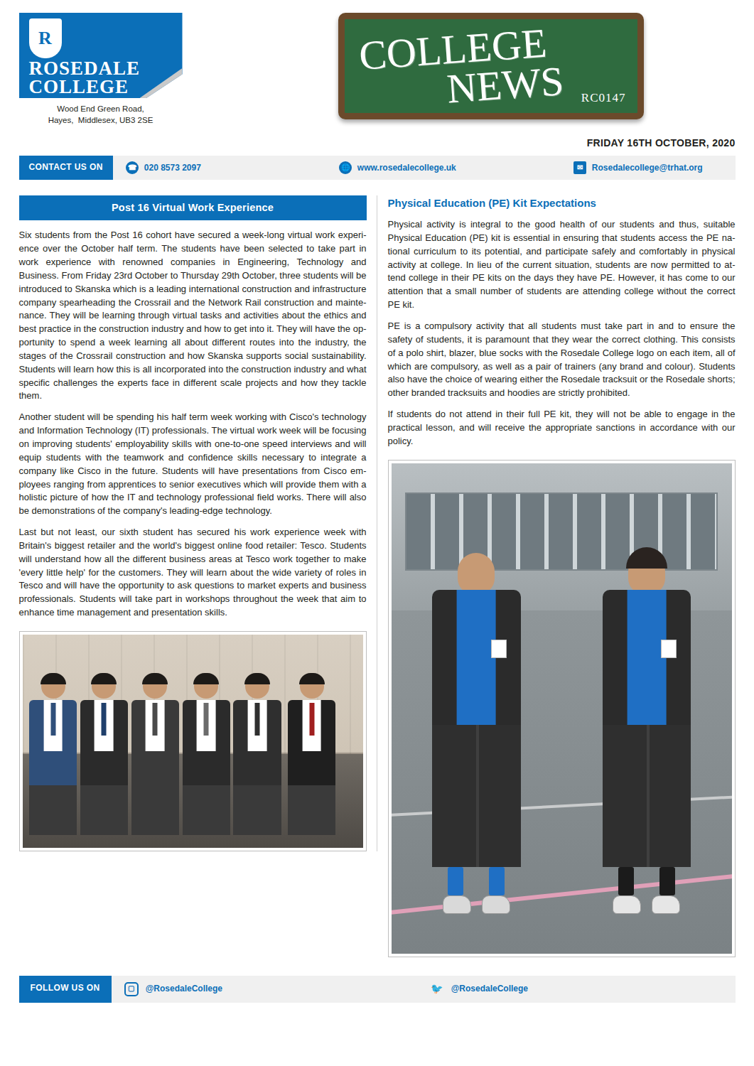R
ROSEDALE COLLEGE
Wood End Green Road,
Hayes, Middlesex, UB3 2SE
COLLEGE NEWS
RC0147
FRIDAY 16TH OCTOBER, 2020
CONTACT US ON
☎020 8573 2097
🌐www.rosedalecollege.uk
✉Rosedalecollege@trhat.org
Post 16 Virtual Work Experience
Six students from the Post 16 cohort have secured a week-long virtual work experience over the October half term. The students have been selected to take part in work experience with renowned companies in Engineering, Technology and Business. From Friday 23rd October to Thursday 29th October, three students will be introduced to Skanska which is a leading international construction and infrastructure company spearheading the Crossrail and the Network Rail construction and maintenance. They will be learning through virtual tasks and activities about the ethics and best practice in the construction industry and how to get into it. They will have the opportunity to spend a week learning all about different routes into the industry, the stages of the Crossrail construction and how Skanska supports social sustainability. Students will learn how this is all incorporated into the construction industry and what specific challenges the experts face in different scale projects and how they tackle them.
Another student will be spending his half term week working with Cisco's technology and Information Technology (IT) professionals. The virtual work week will be focusing on improving students' employability skills with one-to-one speed interviews and will equip students with the teamwork and confidence skills necessary to integrate a company like Cisco in the future. Students will have presentations from Cisco employees ranging from apprentices to senior executives which will provide them with a holistic picture of how the IT and technology professional field works. There will also be demonstrations of the company's leading-edge technology.
Last but not least, our sixth student has secured his work experience week with Britain's biggest retailer and the world's biggest online food retailer: Tesco. Students will understand how all the different business areas at Tesco work together to make 'every little help' for the customers. They will learn about the wide variety of roles in Tesco and will have the opportunity to ask questions to market experts and business professionals. Students will take part in workshops throughout the week that aim to enhance time management and presentation skills.
Physical Education (PE) Kit Expectations
Physical activity is integral to the good health of our students and thus, suitable Physical Education (PE) kit is essential in ensuring that students access the PE national curriculum to its potential, and participate safely and comfortably in physical activity at college. In lieu of the current situation, students are now permitted to attend college in their PE kits on the days they have PE. However, it has come to our attention that a small number of students are attending college without the correct PE kit.
PE is a compulsory activity that all students must take part in and to ensure the safety of students, it is paramount that they wear the correct clothing. This consists of a polo shirt, blazer, blue socks with the Rosedale College logo on each item, all of which are compulsory, as well as a pair of trainers (any brand and colour). Students also have the choice of wearing either the Rosedale tracksuit or the Rosedale shorts; other branded tracksuits and hoodies are strictly prohibited.
If students do not attend in their full PE kit, they will not be able to engage in the practical lesson, and will receive the appropriate sanctions in accordance with our policy.
FOLLOW US ON
▢@RosedaleCollege
🐦@RosedaleCollege